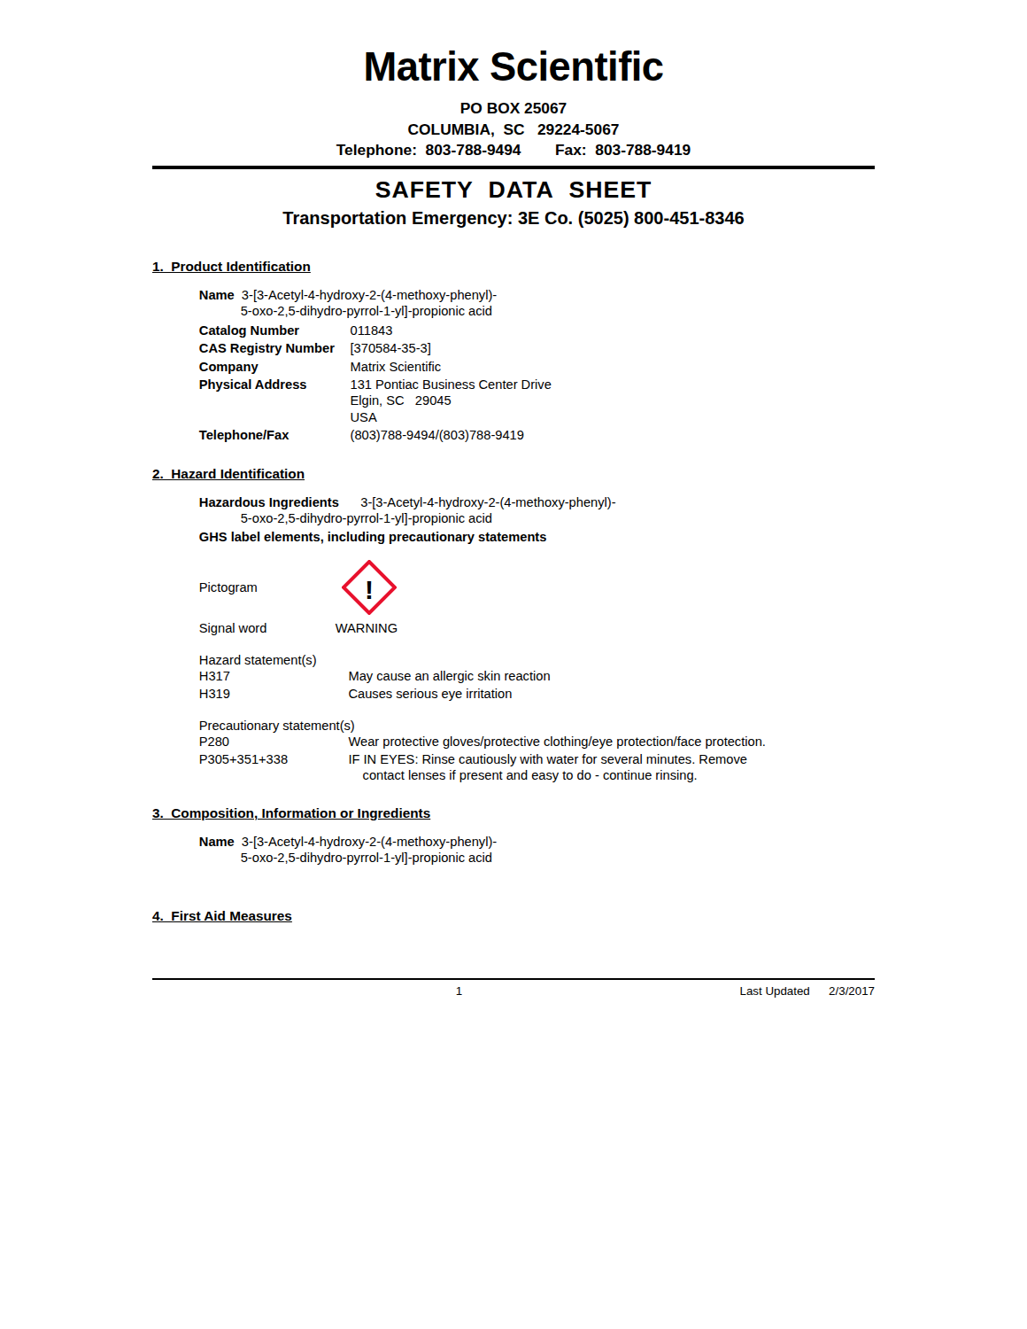Matrix Scientific
PO BOX 25067
COLUMBIA, SC 29224-5067
Telephone: 803-788-9494 Fax: 803-788-9419
SAFETY DATA SHEET
Transportation Emergency: 3E Co. (5025) 800-451-8346
1. Product Identification
Name 3-[3-Acetyl-4-hydroxy-2-(4-methoxy-phenyl)-
5-oxo-2,5-dihydro-pyrrol-1-yl]-propionic acid
| Catalog Number | 011843 |
| CAS Registry Number | [370584-35-3] |
| Company | Matrix Scientific |
| Physical Address | 131 Pontiac Business Center Drive Elgin, SC 29045 USA |
| Telephone/Fax | (803)788-9494/(803)788-9419 |
2. Hazard Identification
Hazardous Ingredients 3-[3-Acetyl-4-hydroxy-2-(4-methoxy-phenyl)-
5-oxo-2,5-dihydro-pyrrol-1-yl]-propionic acid
GHS label elements, including precautionary statements
Pictogram
!
Signal word WARNING
Hazard statement(s)
| H317 | May cause an allergic skin reaction |
| H319 | Causes serious eye irritation |
Precautionary statement(s)
| P280 | Wear protective gloves/protective clothing/eye protection/face protection. |
| P305+351+338 | IF IN EYES: Rinse cautiously with water for several minutes. Remove contact lenses if present and easy to do - continue rinsing. |
3. Composition, Information or Ingredients
Name 3-[3-Acetyl-4-hydroxy-2-(4-methoxy-phenyl)-
5-oxo-2,5-dihydro-pyrrol-1-yl]-propionic acid
4. First Aid Measures
1 Last Updated2/3/2017